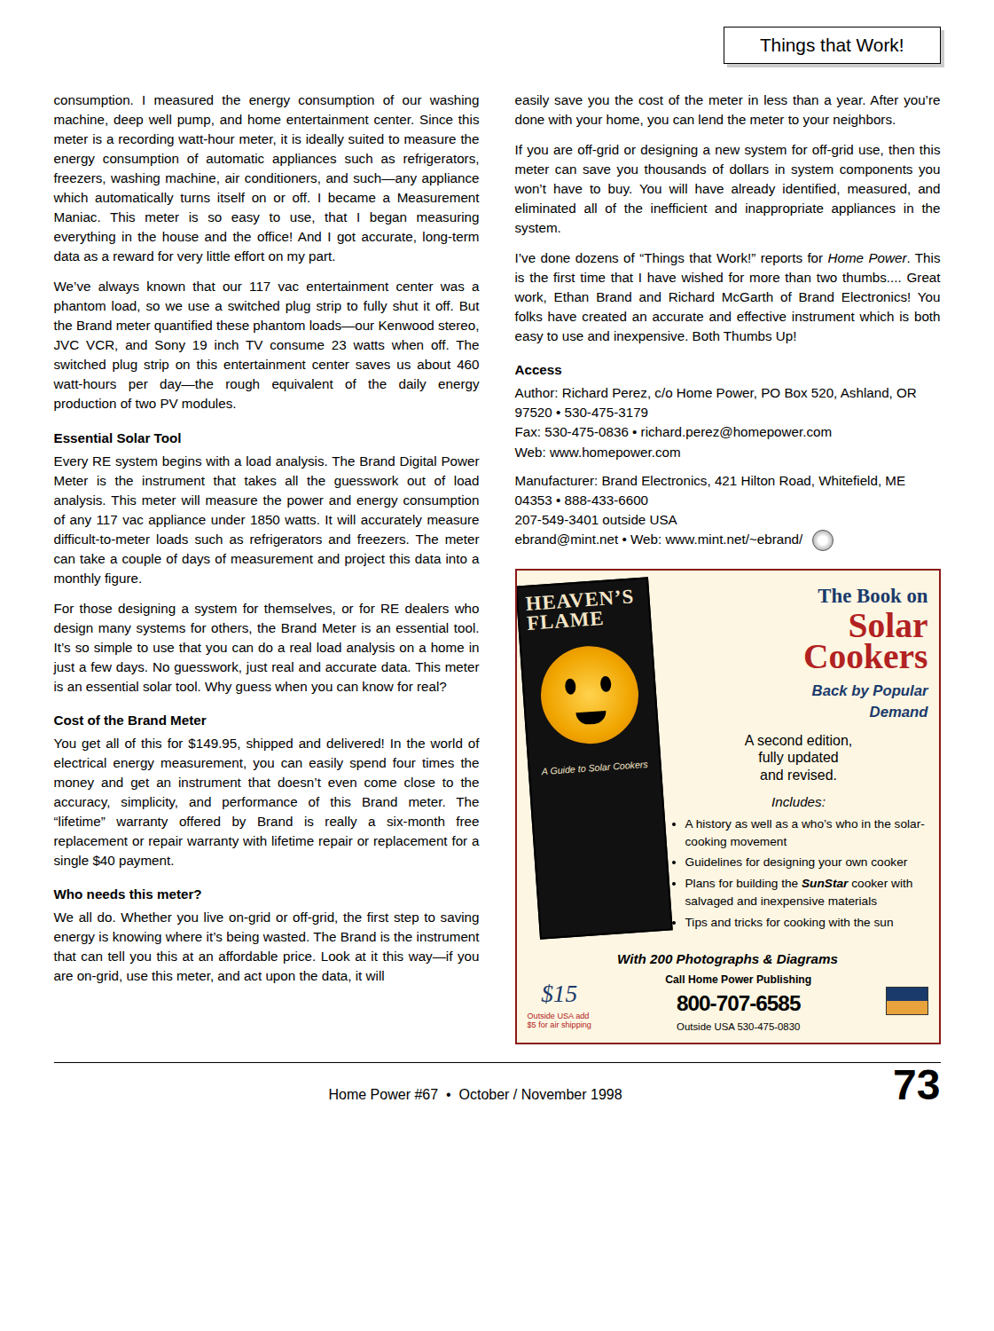Things that Work!
consumption. I measured the energy consumption of our washing machine, deep well pump, and home entertainment center. Since this meter is a recording watt-hour meter, it is ideally suited to measure the energy consumption of automatic appliances such as refrigerators, freezers, washing machine, air conditioners, and such—any appliance which automatically turns itself on or off. I became a Measurement Maniac. This meter is so easy to use, that I began measuring everything in the house and the office! And I got accurate, long-term data as a reward for very little effort on my part.
We’ve always known that our 117 vac entertainment center was a phantom load, so we use a switched plug strip to fully shut it off. But the Brand meter quantified these phantom loads—our Kenwood stereo, JVC VCR, and Sony 19 inch TV consume 23 watts when off. The switched plug strip on this entertainment center saves us about 460 watt-hours per day—the rough equivalent of the daily energy production of two PV modules.
Essential Solar Tool
Every RE system begins with a load analysis. The Brand Digital Power Meter is the instrument that takes all the guesswork out of load analysis. This meter will measure the power and energy consumption of any 117 vac appliance under 1850 watts. It will accurately measure difficult-to-meter loads such as refrigerators and freezers. The meter can take a couple of days of measurement and project this data into a monthly figure.
For those designing a system for themselves, or for RE dealers who design many systems for others, the Brand Meter is an essential tool. It’s so simple to use that you can do a real load analysis on a home in just a few days. No guesswork, just real and accurate data. This meter is an essential solar tool. Why guess when you can know for real?
Cost of the Brand Meter
You get all of this for $149.95, shipped and delivered! In the world of electrical energy measurement, you can easily spend four times the money and get an instrument that doesn’t even come close to the accuracy, simplicity, and performance of this Brand meter. The “lifetime” warranty offered by Brand is really a six-month free replacement or repair warranty with lifetime repair or replacement for a single $40 payment.
Who needs this meter?
We all do. Whether you live on-grid or off-grid, the first step to saving energy is knowing where it’s being wasted. The Brand is the instrument that can tell you this at an affordable price. Look at it this way—if you are on-grid, use this meter, and act upon the data, it will
easily save you the cost of the meter in less than a year. After you’re done with your home, you can lend the meter to your neighbors.
If you are off-grid or designing a new system for off-grid use, then this meter can save you thousands of dollars in system components you won’t have to buy. You will have already identified, measured, and eliminated all of the inefficient and inappropriate appliances in the system.
I’ve done dozens of “Things that Work!” reports for Home Power. This is the first time that I have wished for more than two thumbs.... Great work, Ethan Brand and Richard McGarth of Brand Electronics! You folks have created an accurate and effective instrument which is both easy to use and inexpensive. Both Thumbs Up!
Access
Author: Richard Perez, c/o Home Power, PO Box 520, Ashland, OR 97520 • 530-475-3179
Fax: 530-475-0836 • richard.perez@homepower.com
Web: www.homepower.com
Manufacturer: Brand Electronics, 421 Hilton Road, Whitefield, ME 04353 • 888-433-6600
207-549-3401 outside USA
ebrand@mint.net • Web: www.mint.net/~ebrand/
HEAVEN’S
FLAME
A Guide to Solar Cookers
The Book on
Solar
Cookers
Back by Popular
Demand
A second edition,
fully updated
and revised.
Includes:
A history as well as a who’s who in the solar-cooking movement
Guidelines for designing your own cooker
Plans for building the SunStar cooker with salvaged and inexpensive materials
Tips and tricks for cooking with the sun
With 200 Photographs & Diagrams
$15
Outside USA add
$5 for air shipping
Call Home Power Publishing
800-707-6585
Outside USA 530-475-0830
Home Power #67 • October / November 1998
73